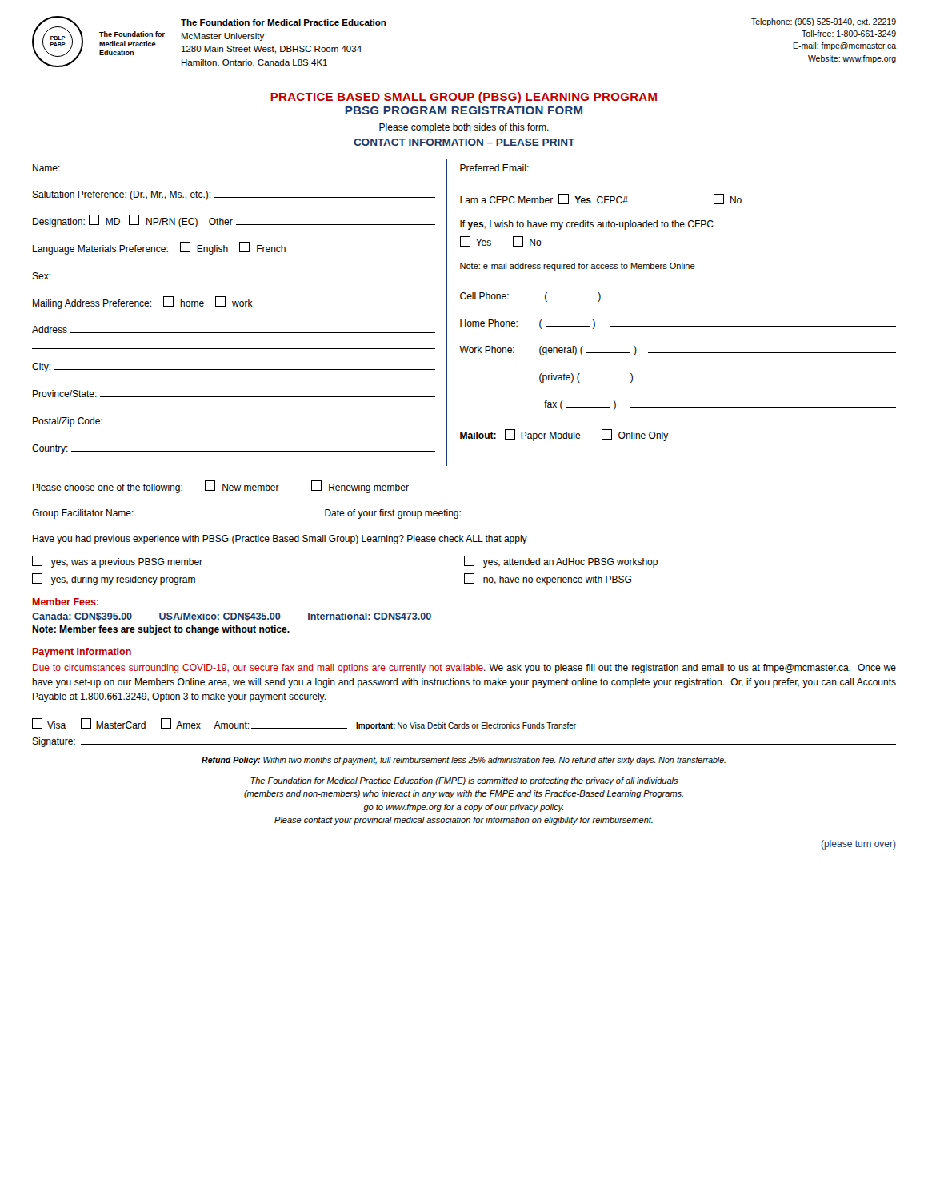PBLP PABP
The Foundation for
Medical Practice
Education
The Foundation for Medical Practice Education
McMaster University
1280 Main Street West, DBHSC Room 4034
Hamilton, Ontario, Canada L8S 4K1
Telephone: (905) 525-9140, ext. 22219
Toll-free: 1-800-661-3249
E-mail: fmpe@mcmaster.ca
Website: www.fmpe.org
PRACTICE BASED SMALL GROUP (PBSG) LEARNING PROGRAM
PBSG PROGRAM REGISTRATION FORM
Please complete both sides of this form.
CONTACT INFORMATION – PLEASE PRINT
Name:
Salutation Preference: (Dr., Mr., Ms., etc.):
Designation: MD NP/RN (EC) Other
Language Materials Preference: English French
Sex:
Mailing Address Preference: home work
Address
City:
Province/State:
Postal/Zip Code:
Country:
Preferred Email:
I am a CFPC Member Yes CFPC# No
If yes, I wish to have my credits auto-uploaded to the CFPC
Yes No
Note: e-mail address required for access to Members Online
Cell Phone: ( )
Home Phone: ( )
Work Phone: (general) ( )
(private) ( )
fax ( )
Mailout: Paper Module Online Only
Please choose one of the following: New member Renewing member
Group Facilitator Name: Date of your first group meeting:
Have you had previous experience with PBSG (Practice Based Small Group) Learning? Please check ALL that apply
yes, was a previous PBSG member
yes, attended an AdHoc PBSG workshop
yes, during my residency program
no, have no experience with PBSG
Member Fees:
Canada: CDN$395.00 USA/Mexico: CDN$435.00 International: CDN$473.00
Note: Member fees are subject to change without notice.
Payment Information
Due to circumstances surrounding COVID-19, our secure fax and mail options are currently not available. We ask you to please fill out the registration and email to us at fmpe@mcmaster.ca. Once we have you set-up on our Members Online area, we will send you a login and password with instructions to make your payment online to complete your registration. Or, if you prefer, you can call Accounts Payable at 1.800.661.3249, Option 3 to make your payment securely.
Visa MasterCard Amex Amount: Important: No Visa Debit Cards or Electronics Funds Transfer
Signature:
Refund Policy: Within two months of payment, full reimbursement less 25% administration fee. No refund after sixty days. Non-transferrable.
The Foundation for Medical Practice Education (FMPE) is committed to protecting the privacy of all individuals
(members and non-members) who interact in any way with the FMPE and its Practice-Based Learning Programs.
go to www.fmpe.org for a copy of our privacy policy.
Please contact your provincial medical association for information on eligibility for reimbursement.
(please turn over)